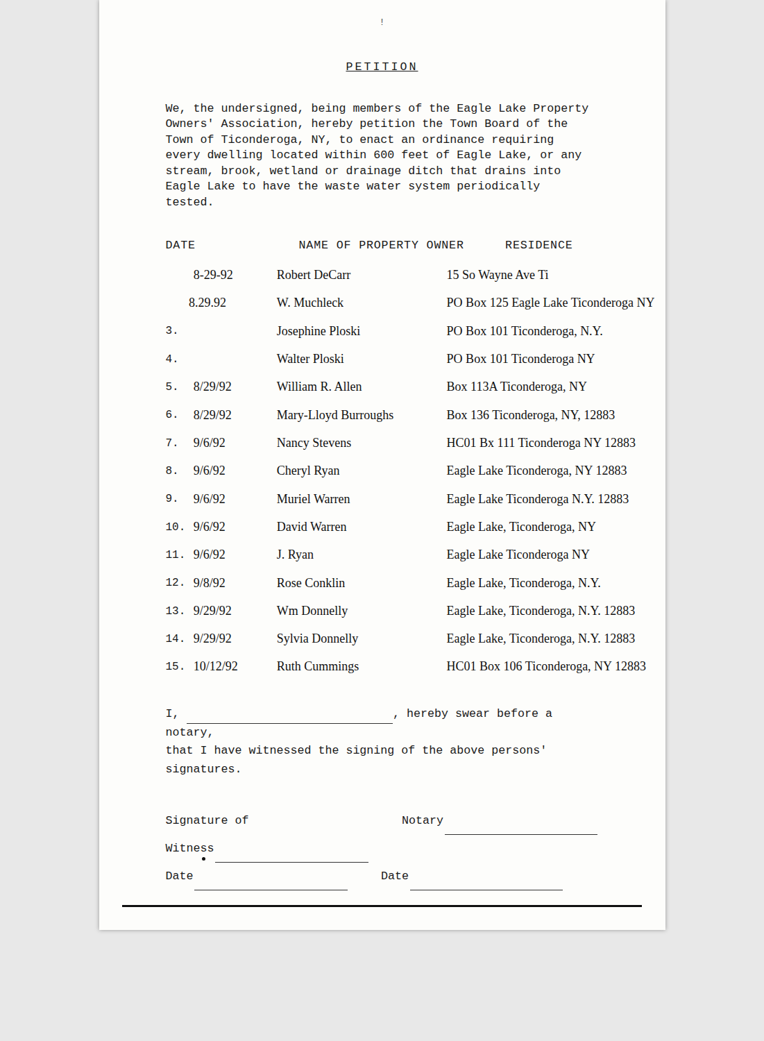!
PETITION
We, the undersigned, being members of the Eagle Lake Property
Owners' Association, hereby petition the Town Board of the
Town of Ticonderoga, NY, to enact an ordinance requiring
every dwelling located within 600 feet of Eagle Lake, or any
stream, brook, wetland or drainage ditch that drains into
Eagle Lake to have the waste water system periodically
tested.
DATE NAME OF PROPERTY OWNER RESIDENCE
8-29-92 Robert DeCarr 15 So Wayne Ave Ti
8.29.92 W. Muchleck PO Box 125 Eagle Lake Ticonderoga NY
3. Josephine Ploski PO Box 101 Ticonderoga, N.Y.
4. Walter Ploski PO Box 101 Ticonderoga NY
5. 8/29/92 William R. Allen Box 113A Ticonderoga, NY
6. 8/29/92 Mary-Lloyd Burroughs Box 136 Ticonderoga, NY, 12883
7. 9/6/92 Nancy Stevens HC01 Bx 111 Ticonderoga NY 12883
8. 9/6/92 Cheryl Ryan Eagle Lake Ticonderoga, NY 12883
9. 9/6/92 Muriel Warren Eagle Lake Ticonderoga N.Y. 12883
10. 9/6/92 David Warren Eagle Lake, Ticonderoga, NY
11. 9/6/92 J. Ryan Eagle Lake Ticonderoga NY
12. 9/8/92 Rose Conklin Eagle Lake, Ticonderoga, N.Y.
13. 9/29/92 Wm Donnelly Eagle Lake, Ticonderoga, N.Y. 12883
14. 9/29/92 Sylvia Donnelly Eagle Lake, Ticonderoga, N.Y. 12883
15. 10/12/92 Ruth Cummings HC01 Box 106 Ticonderoga, NY 12883
I, , hereby swear before a notary,
that I have witnessed the signing of the above persons'
signatures.
Signature of
Witness Notary
Date Date